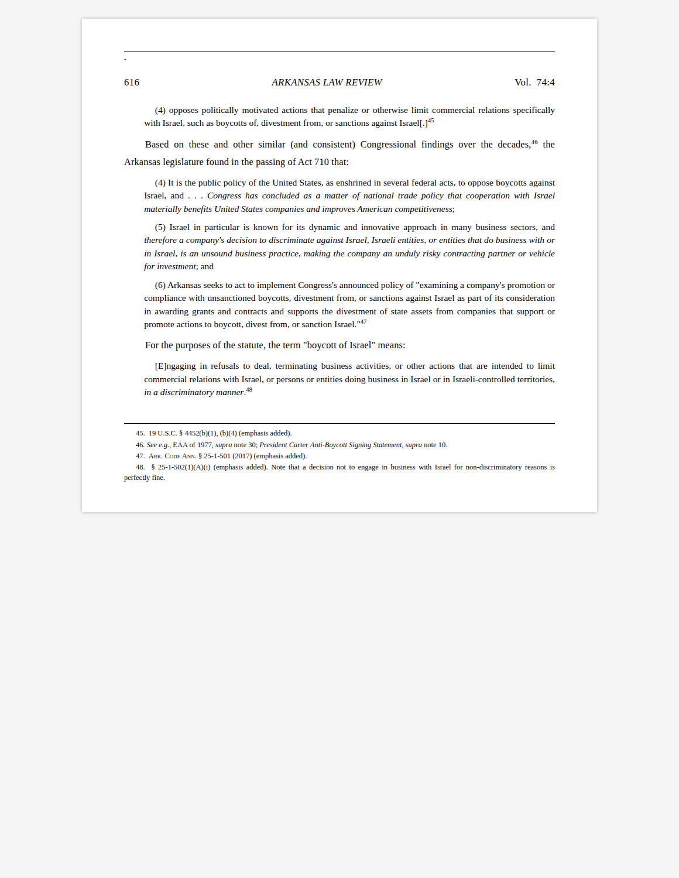-
616 ARKANSAS LAW REVIEW Vol. 74:4
(4) opposes politically motivated actions that penalize or otherwise limit commercial relations specifically with Israel, such as boycotts of, divestment from, or sanctions against Israel[.]45
Based on these and other similar (and consistent) Congressional findings over the decades,46 the Arkansas legislature found in the passing of Act 710 that:
(4) It is the public policy of the United States, as enshrined in several federal acts, to oppose boycotts against Israel, and . . . Congress has concluded as a matter of national trade policy that cooperation with Israel materially benefits United States companies and improves American competitiveness;
(5) Israel in particular is known for its dynamic and innovative approach in many business sectors, and therefore a company's decision to discriminate against Israel, Israeli entities, or entities that do business with or in Israel, is an unsound business practice, making the company an unduly risky contracting partner or vehicle for investment; and
(6) Arkansas seeks to act to implement Congress's announced policy of "examining a company's promotion or compliance with unsanctioned boycotts, divestment from, or sanctions against Israel as part of its consideration in awarding grants and contracts and supports the divestment of state assets from companies that support or promote actions to boycott, divest from, or sanction Israel."47
For the purposes of the statute, the term "boycott of Israel" means:
[E]ngaging in refusals to deal, terminating business activities, or other actions that are intended to limit commercial relations with Israel, or persons or entities doing business in Israel or in Israeli-controlled territories, in a discriminatory manner.48
45. 19 U.S.C. § 4452(b)(1), (b)(4) (emphasis added).
46. See e.g., EAA of 1977, supra note 30; President Carter Anti-Boycott Signing Statement, supra note 10.
47. Ark. Code Ann. § 25-1-501 (2017) (emphasis added).
48. § 25-1-502(1)(A)(i) (emphasis added). Note that a decision not to engage in business with Israel for non-discriminatory reasons is perfectly fine.